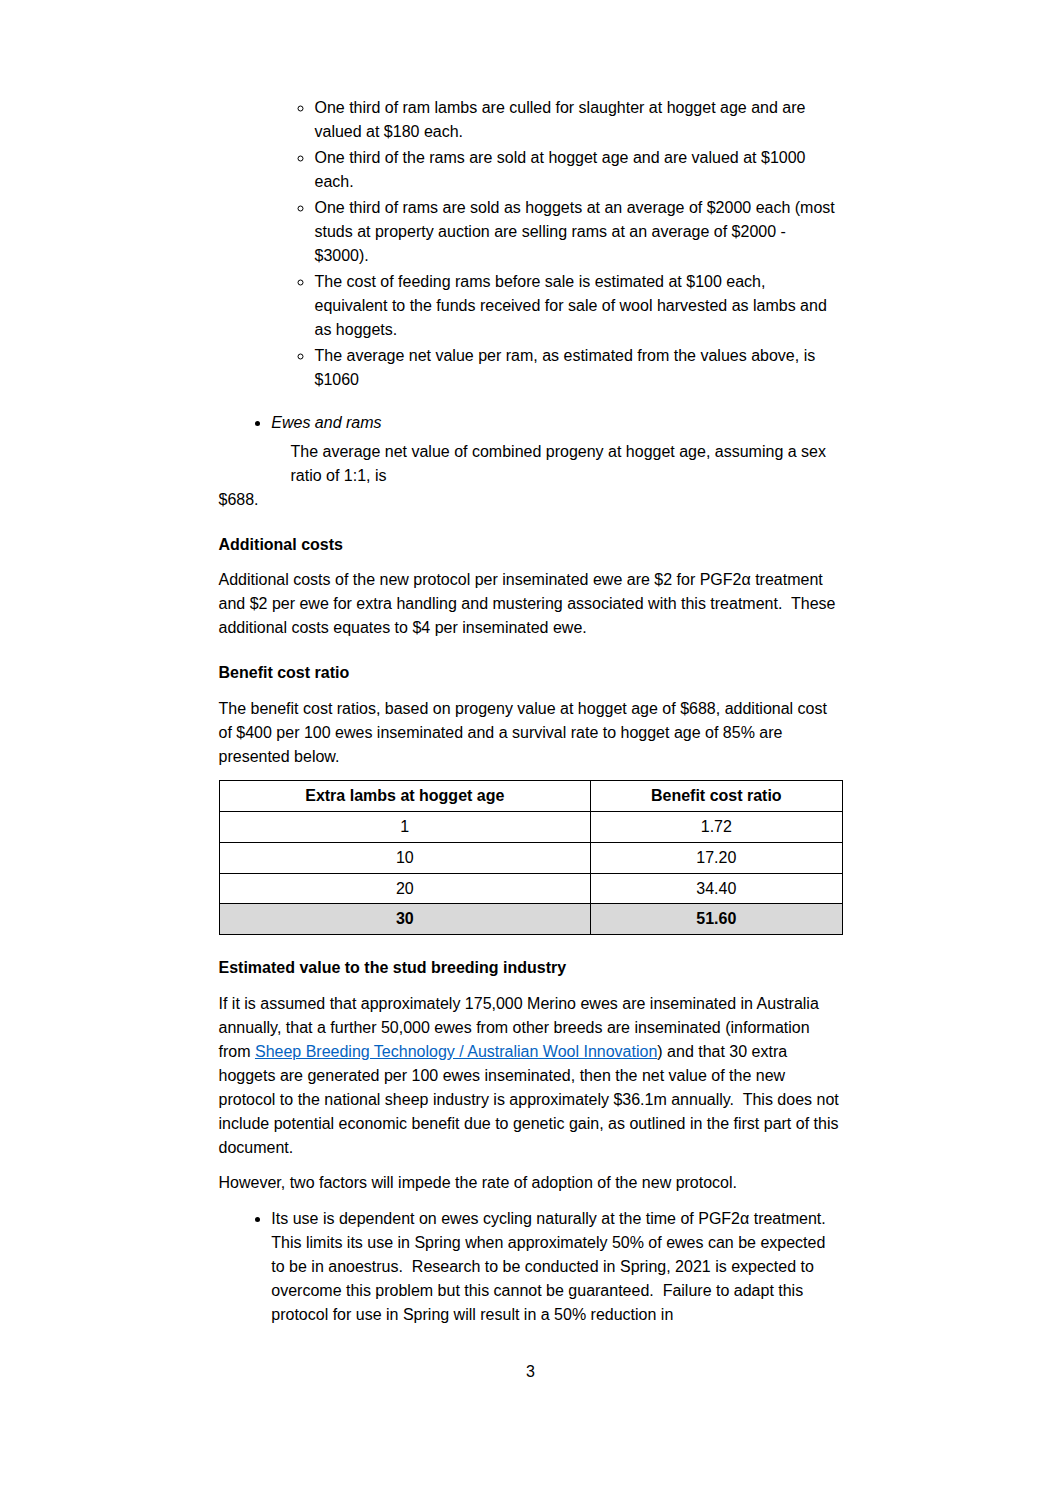One third of ram lambs are culled for slaughter at hogget age and are valued at $180 each.
One third of the rams are sold at hogget age and are valued at $1000 each.
One third of rams are sold as hoggets at an average of $2000 each (most studs at property auction are selling rams at an average of $2000 - $3000).
The cost of feeding rams before sale is estimated at $100 each, equivalent to the funds received for sale of wool harvested as lambs and as hoggets.
The average net value per ram, as estimated from the values above, is $1060
Ewes and rams
The average net value of combined progeny at hogget age, assuming a sex ratio of 1:1, is
$688.
Additional costs
Additional costs of the new protocol per inseminated ewe are $2 for PGF2α treatment and $2 per ewe for extra handling and mustering associated with this treatment. These additional costs equates to $4 per inseminated ewe.
Benefit cost ratio
The benefit cost ratios, based on progeny value at hogget age of $688, additional cost of $400 per 100 ewes inseminated and a survival rate to hogget age of 85% are presented below.
| Extra lambs at hogget age | Benefit cost ratio |
| --- | --- |
| 1 | 1.72 |
| 10 | 17.20 |
| 20 | 34.40 |
| 30 | 51.60 |
Estimated value to the stud breeding industry
If it is assumed that approximately 175,000 Merino ewes are inseminated in Australia annually, that a further 50,000 ewes from other breeds are inseminated (information from Sheep Breeding Technology / Australian Wool Innovation) and that 30 extra hoggets are generated per 100 ewes inseminated, then the net value of the new protocol to the national sheep industry is approximately $36.1m annually. This does not include potential economic benefit due to genetic gain, as outlined in the first part of this document.
However, two factors will impede the rate of adoption of the new protocol.
Its use is dependent on ewes cycling naturally at the time of PGF2α treatment. This limits its use in Spring when approximately 50% of ewes can be expected to be in anoestrus. Research to be conducted in Spring, 2021 is expected to overcome this problem but this cannot be guaranteed. Failure to adapt this protocol for use in Spring will result in a 50% reduction in
3